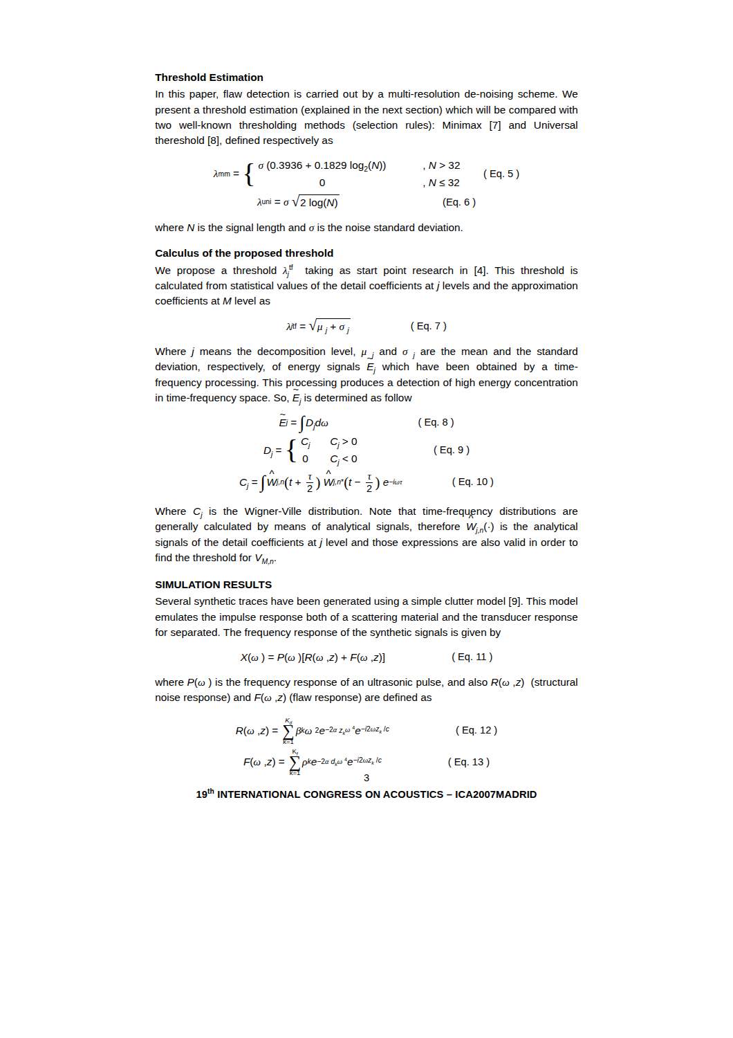Threshold Estimation
In this paper, flaw detection is carried out by a multi-resolution de-noising scheme. We present a threshold estimation (explained in the next section) which will be compared with two well-known thresholding methods (selection rules): Minimax [7] and Universal thereshold [8], defined respectively as
λmm = { σ (0.3936 + 0.1829 log2(N)) , N > 32 0 , N ≤ 32 ( Eq. 5 )
λuni = σ √2 log(N) (Eq. 6 )
where N is the signal length and σ is the noise standard deviation.
Calculus of the proposed threshold
We propose a threshold λjtf taking as start point research in [4]. This threshold is calculated from statistical values of the detail coefficients at j levels and the approximation coefficients at M level as
λjtf = √μ j + σ j ( Eq. 7 )
Where j means the decomposition level, μ j and σ j are the mean and the standard deviation, respectively, of energy signals Ej which have been obtained by a time-frequency processing. This processing produces a detection of high energy concentration in time-frequency space. So, Ej is determined as follow
Ej = ∫Djd ω ( Eq. 8 )
Dj = { Cj Cj > 0 0 Cj < 0 ( Eq. 9 )
Cj = ∫Wj,n (t + τ 2) Wj,n* (t − τ 2) e−iωτ ( Eq. 10 )
Where Cj is the Wigner-Ville distribution. Note that time-frequency distributions are generally calculated by means of analytical signals, therefore Wj,n(·) is the analytical signals of the detail coefficients at j level and those expressions are also valid in order to find the threshold for VM,n.
SIMULATION RESULTS
Several synthetic traces have been generated using a simple clutter model [9]. This model emulates the impulse response both of a scattering material and the transducer response for separated. The frequency response of the synthetic signals is given by
X(ω ) = P(ω )[R(ω ,z) + F(ω ,z)] ( Eq. 11 )
where P(ω ) is the frequency response of an ultrasonic pulse, and also R(ω ,z) (structural noise response) and F(ω ,z) (flaw response) are defined as
R(ω ,z) = Kd ∑ k=1 βkω 2e−2α zk ω 4e−i2ωzk /c ( Eq. 12 )
F(ω ,z) = Kf ∑ k=1 ρke−2α dk ω 4e−i2ωzk /c ( Eq. 13 )
3
19th INTERNATIONAL CONGRESS ON ACOUSTICS – ICA2007MADRID